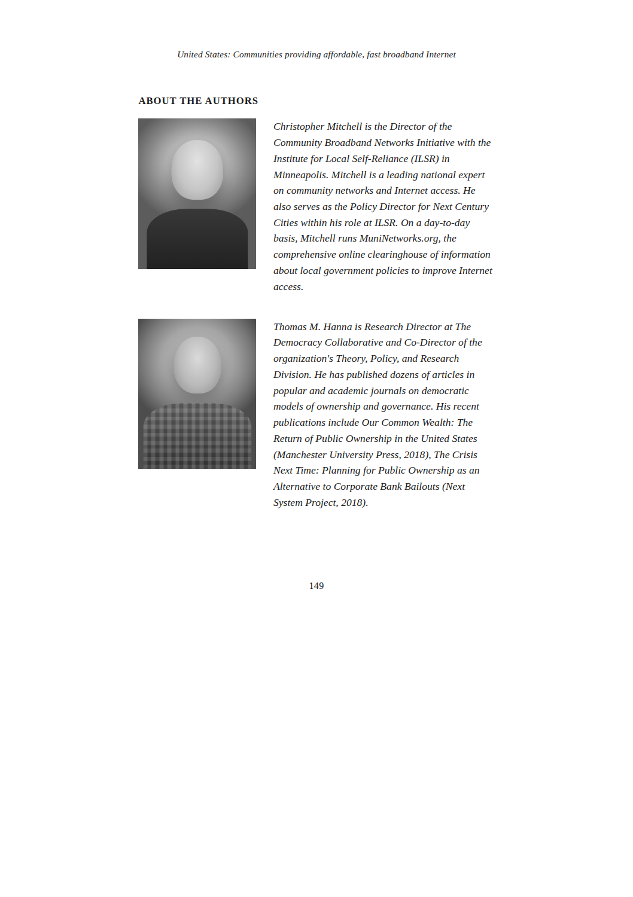United States: Communities providing affordable, fast broadband Internet
About the Authors
Christopher Mitchell is the Director of the Community Broadband Networks Initiative with the Institute for Local Self-Reliance (ILSR) in Minneapolis. Mitchell is a leading national expert on community networks and Internet access. He also serves as the Policy Director for Next Century Cities within his role at ILSR. On a day-to-day basis, Mitchell runs MuniNetworks.org, the comprehensive online clearinghouse of information about local government policies to improve Internet access.
Thomas M. Hanna is Research Director at The Democracy Collaborative and Co-Director of the organization's Theory, Policy, and Research Division. He has published dozens of articles in popular and academic journals on democratic models of ownership and governance. His recent publications include Our Common Wealth: The Return of Public Ownership in the United States (Manchester University Press, 2018), The Crisis Next Time: Planning for Public Ownership as an Alternative to Corporate Bank Bailouts (Next System Project, 2018).
149